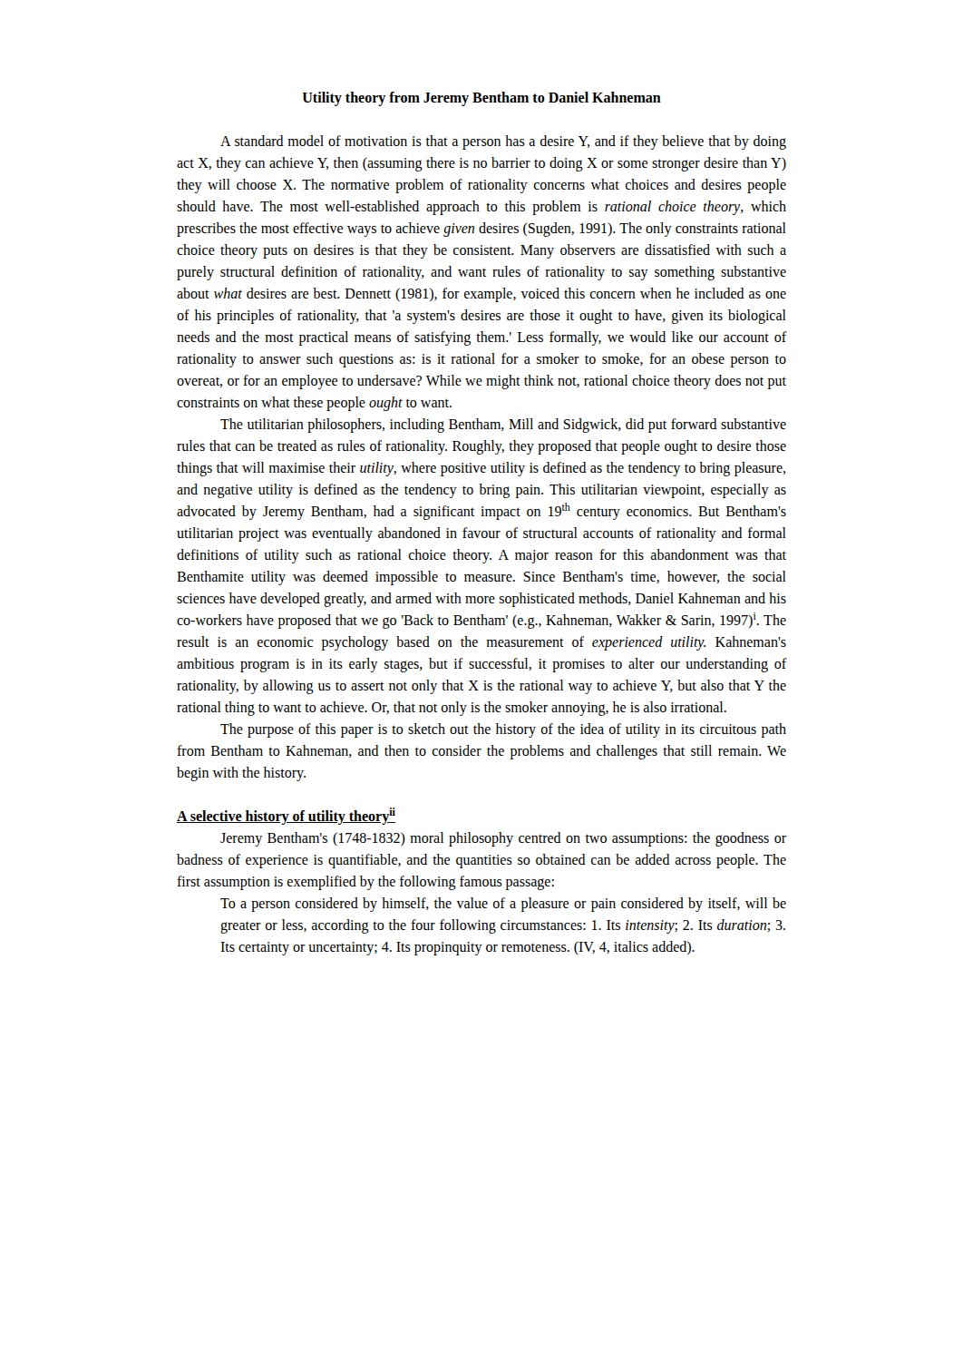Utility theory from Jeremy Bentham to Daniel Kahneman
A standard model of motivation is that a person has a desire Y, and if they believe that by doing act X, they can achieve Y, then (assuming there is no barrier to doing X or some stronger desire than Y) they will choose X. The normative problem of rationality concerns what choices and desires people should have. The most well-established approach to this problem is rational choice theory, which prescribes the most effective ways to achieve given desires (Sugden, 1991). The only constraints rational choice theory puts on desires is that they be consistent. Many observers are dissatisfied with such a purely structural definition of rationality, and want rules of rationality to say something substantive about what desires are best. Dennett (1981), for example, voiced this concern when he included as one of his principles of rationality, that 'a system's desires are those it ought to have, given its biological needs and the most practical means of satisfying them.' Less formally, we would like our account of rationality to answer such questions as: is it rational for a smoker to smoke, for an obese person to overeat, or for an employee to undersave? While we might think not, rational choice theory does not put constraints on what these people ought to want.
The utilitarian philosophers, including Bentham, Mill and Sidgwick, did put forward substantive rules that can be treated as rules of rationality. Roughly, they proposed that people ought to desire those things that will maximise their utility, where positive utility is defined as the tendency to bring pleasure, and negative utility is defined as the tendency to bring pain. This utilitarian viewpoint, especially as advocated by Jeremy Bentham, had a significant impact on 19th century economics. But Bentham's utilitarian project was eventually abandoned in favour of structural accounts of rationality and formal definitions of utility such as rational choice theory. A major reason for this abandonment was that Benthamite utility was deemed impossible to measure. Since Bentham's time, however, the social sciences have developed greatly, and armed with more sophisticated methods, Daniel Kahneman and his co-workers have proposed that we go 'Back to Bentham' (e.g., Kahneman, Wakker & Sarin, 1997)i. The result is an economic psychology based on the measurement of experienced utility. Kahneman's ambitious program is in its early stages, but if successful, it promises to alter our understanding of rationality, by allowing us to assert not only that X is the rational way to achieve Y, but also that Y the rational thing to want to achieve. Or, that not only is the smoker annoying, he is also irrational.
The purpose of this paper is to sketch out the history of the idea of utility in its circuitous path from Bentham to Kahneman, and then to consider the problems and challenges that still remain. We begin with the history.
A selective history of utility theoryii
Jeremy Bentham's (1748-1832) moral philosophy centred on two assumptions: the goodness or badness of experience is quantifiable, and the quantities so obtained can be added across people. The first assumption is exemplified by the following famous passage:
To a person considered by himself, the value of a pleasure or pain considered by itself, will be greater or less, according to the four following circumstances: 1. Its intensity; 2. Its duration; 3. Its certainty or uncertainty; 4. Its propinquity or remoteness. (IV, 4, italics added).